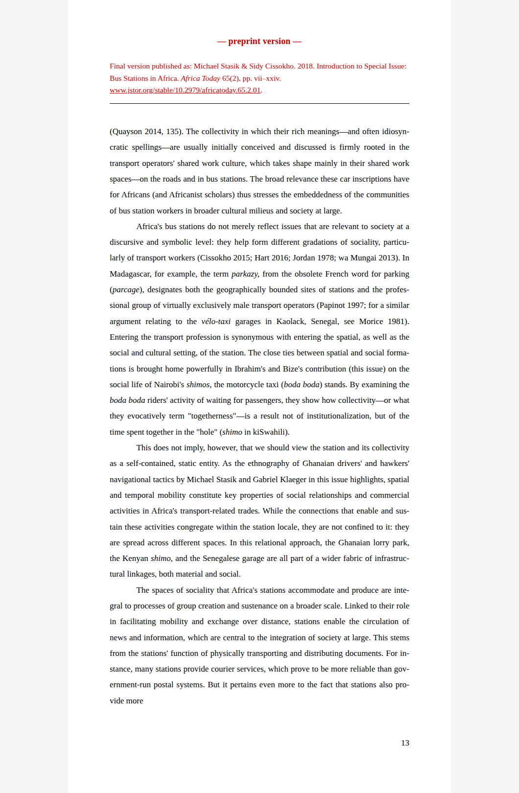— preprint version —
Final version published as: Michael Stasik & Sidy Cissokho. 2018. Introduction to Special Issue: Bus Stations in Africa. Africa Today 65(2), pp. vii–xxiv. www.jstor.org/stable/10.2979/africatoday.65.2.01.
(Quayson 2014, 135). The collectivity in which their rich meanings—and often idiosyncratic spellings—are usually initially conceived and discussed is firmly rooted in the transport operators' shared work culture, which takes shape mainly in their shared work spaces—on the roads and in bus stations. The broad relevance these car inscriptions have for Africans (and Africanist scholars) thus stresses the embeddedness of the communities of bus station workers in broader cultural milieus and society at large.
Africa's bus stations do not merely reflect issues that are relevant to society at a discursive and symbolic level: they help form different gradations of sociality, particularly of transport workers (Cissokho 2015; Hart 2016; Jordan 1978; wa Mungai 2013). In Madagascar, for example, the term parkazy, from the obsolete French word for parking (parcage), designates both the geographically bounded sites of stations and the professional group of virtually exclusively male transport operators (Papinot 1997; for a similar argument relating to the vélo-taxi garages in Kaolack, Senegal, see Morice 1981). Entering the transport profession is synonymous with entering the spatial, as well as the social and cultural setting, of the station. The close ties between spatial and social formations is brought home powerfully in Ibrahim's and Bize's contribution (this issue) on the social life of Nairobi's shimos, the motorcycle taxi (boda boda) stands. By examining the boda boda riders' activity of waiting for passengers, they show how collectivity—or what they evocatively term "togetherness"—is a result not of institutionalization, but of the time spent together in the "hole" (shimo in kiSwahili).
This does not imply, however, that we should view the station and its collectivity as a self-contained, static entity. As the ethnography of Ghanaian drivers' and hawkers' navigational tactics by Michael Stasik and Gabriel Klaeger in this issue highlights, spatial and temporal mobility constitute key properties of social relationships and commercial activities in Africa's transport-related trades. While the connections that enable and sustain these activities congregate within the station locale, they are not confined to it: they are spread across different spaces. In this relational approach, the Ghanaian lorry park, the Kenyan shimo, and the Senegalese garage are all part of a wider fabric of infrastructural linkages, both material and social.
The spaces of sociality that Africa's stations accommodate and produce are integral to processes of group creation and sustenance on a broader scale. Linked to their role in facilitating mobility and exchange over distance, stations enable the circulation of news and information, which are central to the integration of society at large. This stems from the stations' function of physically transporting and distributing documents. For instance, many stations provide courier services, which prove to be more reliable than government-run postal systems. But it pertains even more to the fact that stations also provide more
13